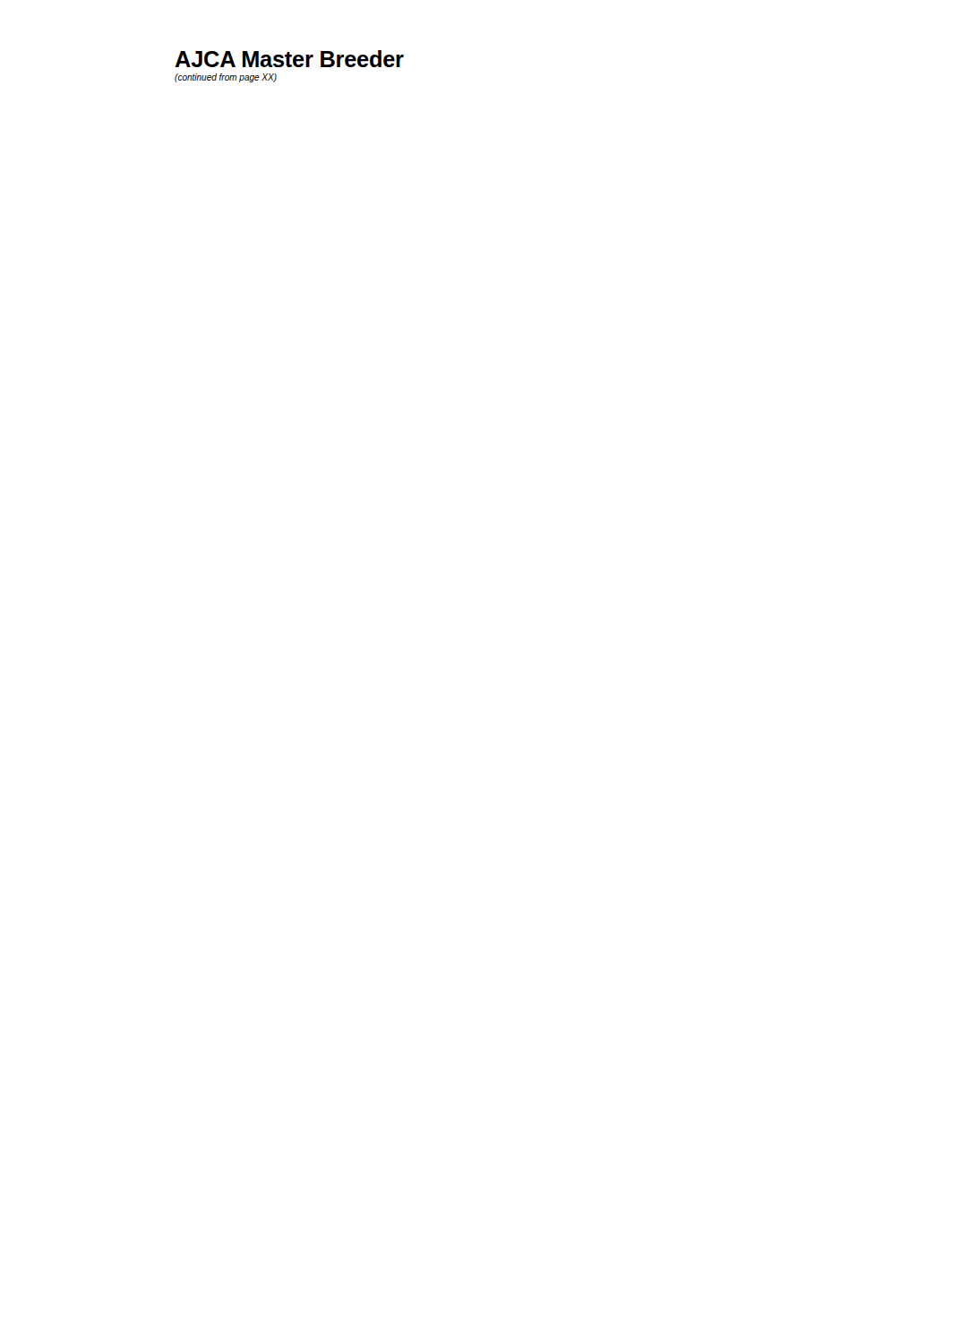AJCA Master Breeder
(continued from page XX)